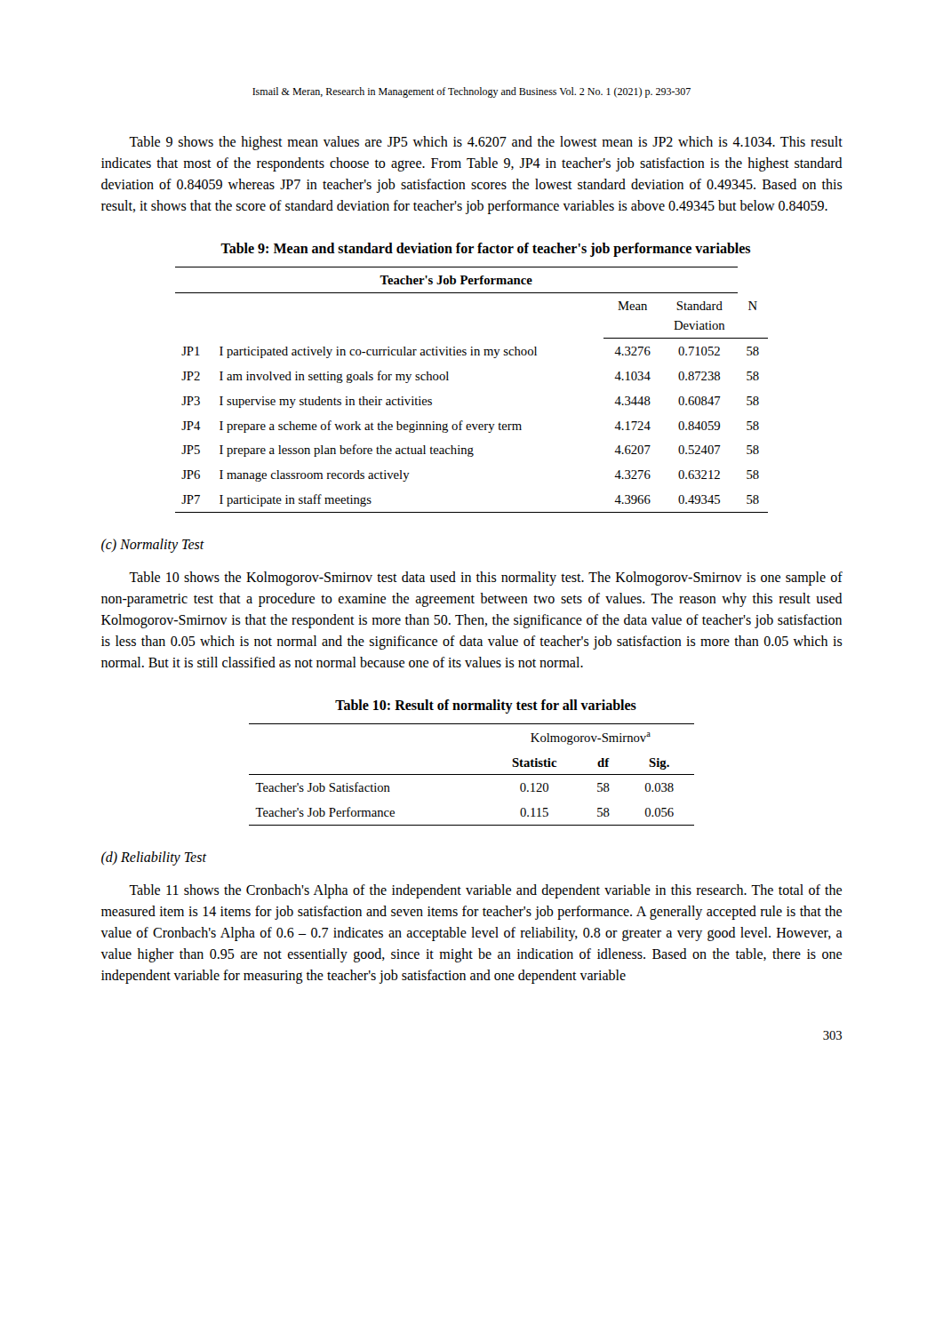Ismail & Meran, Research in Management of Technology and Business Vol. 2 No. 1 (2021) p. 293-307
Table 9 shows the highest mean values are JP5 which is 4.6207 and the lowest mean is JP2 which is 4.1034. This result indicates that most of the respondents choose to agree. From Table 9, JP4 in teacher's job satisfaction is the highest standard deviation of 0.84059 whereas JP7 in teacher's job satisfaction scores the lowest standard deviation of 0.49345. Based on this result, it shows that the score of standard deviation for teacher's job performance variables is above 0.49345 but below 0.84059.
Table 9: Mean and standard deviation for factor of teacher's job performance variables
| Teacher's Job Performance |
| | Mean | Standard Deviation | N |
| JP1 | I participated actively in co-curricular activities in my school | 4.3276 | 0.71052 | 58 |
| JP2 | I am involved in setting goals for my school | 4.1034 | 0.87238 | 58 |
| JP3 | I supervise my students in their activities | 4.3448 | 0.60847 | 58 |
| JP4 | I prepare a scheme of work at the beginning of every term | 4.1724 | 0.84059 | 58 |
| JP5 | I prepare a lesson plan before the actual teaching | 4.6207 | 0.52407 | 58 |
| JP6 | I manage classroom records actively | 4.3276 | 0.63212 | 58 |
| JP7 | I participate in staff meetings | 4.3966 | 0.49345 | 58 |
(c) Normality Test
Table 10 shows the Kolmogorov-Smirnov test data used in this normality test. The Kolmogorov-Smirnov is one sample of non-parametric test that a procedure to examine the agreement between two sets of values. The reason why this result used Kolmogorov-Smirnov is that the respondent is more than 50. Then, the significance of the data value of teacher's job satisfaction is less than 0.05 which is not normal and the significance of data value of teacher's job satisfaction is more than 0.05 which is normal. But it is still classified as not normal because one of its values is not normal.
Table 10: Result of normality test for all variables
| | Kolmogorov-Smirnov a |
| | Statistic | df | Sig. |
| Teacher's Job Satisfaction | 0.120 | 58 | 0.038 |
| Teacher's Job Performance | 0.115 | 58 | 0.056 |
(d) Reliability Test
Table 11 shows the Cronbach's Alpha of the independent variable and dependent variable in this research. The total of the measured item is 14 items for job satisfaction and seven items for teacher's job performance. A generally accepted rule is that the value of Cronbach's Alpha of 0.6 – 0.7 indicates an acceptable level of reliability, 0.8 or greater a very good level. However, a value higher than 0.95 are not essentially good, since it might be an indication of idleness. Based on the table, there is one independent variable for measuring the teacher's job satisfaction and one dependent variable
303